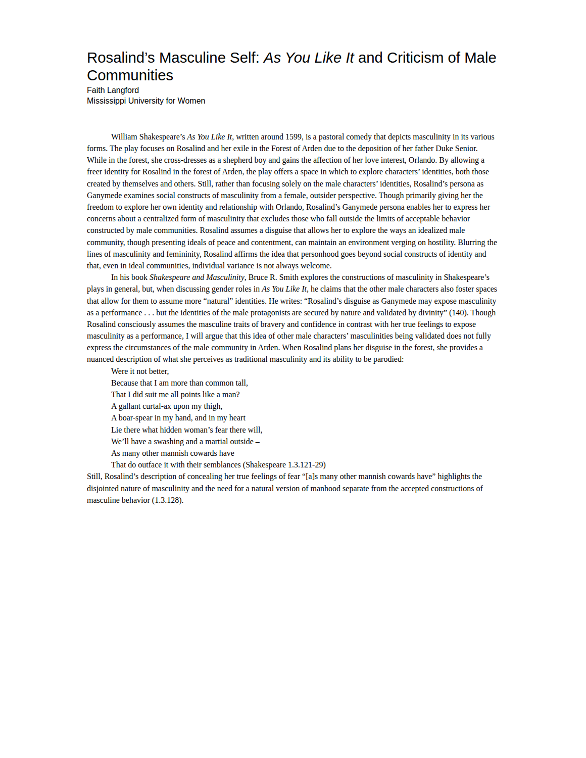Rosalind’s Masculine Self: As You Like It and Criticism of Male Communities
Faith Langford
Mississippi University for Women
William Shakespeare’s As You Like It, written around 1599, is a pastoral comedy that depicts masculinity in its various forms. The play focuses on Rosalind and her exile in the Forest of Arden due to the deposition of her father Duke Senior. While in the forest, she cross-dresses as a shepherd boy and gains the affection of her love interest, Orlando. By allowing a freer identity for Rosalind in the forest of Arden, the play offers a space in which to explore characters’ identities, both those created by themselves and others. Still, rather than focusing solely on the male characters’ identities, Rosalind’s persona as Ganymede examines social constructs of masculinity from a female, outsider perspective. Though primarily giving her the freedom to explore her own identity and relationship with Orlando, Rosalind’s Ganymede persona enables her to express her concerns about a centralized form of masculinity that excludes those who fall outside the limits of acceptable behavior constructed by male communities. Rosalind assumes a disguise that allows her to explore the ways an idealized male community, though presenting ideals of peace and contentment, can maintain an environment verging on hostility. Blurring the lines of masculinity and femininity, Rosalind affirms the idea that personhood goes beyond social constructs of identity and that, even in ideal communities, individual variance is not always welcome.
In his book Shakespeare and Masculinity, Bruce R. Smith explores the constructions of masculinity in Shakespeare’s plays in general, but, when discussing gender roles in As You Like It, he claims that the other male characters also foster spaces that allow for them to assume more “natural” identities. He writes: “Rosalind’s disguise as Ganymede may expose masculinity as a performance . . . but the identities of the male protagonists are secured by nature and validated by divinity” (140). Though Rosalind consciously assumes the masculine traits of bravery and confidence in contrast with her true feelings to expose masculinity as a performance, I will argue that this idea of other male characters’ masculinities being validated does not fully express the circumstances of the male community in Arden. When Rosalind plans her disguise in the forest, she provides a nuanced description of what she perceives as traditional masculinity and its ability to be parodied:
Were it not better,
Because that I am more than common tall,
That I did suit me all points like a man?
A gallant curtal-ax upon my thigh,
A boar-spear in my hand, and in my heart
Lie there what hidden woman’s fear there will,
We’ll have a swashing and a martial outside –
As many other mannish cowards have
That do outface it with their semblances (Shakespeare 1.3.121-29)
Still, Rosalind’s description of concealing her true feelings of fear “[a]s many other mannish cowards have” highlights the disjointed nature of masculinity and the need for a natural version of manhood separate from the accepted constructions of masculine behavior (1.3.128).